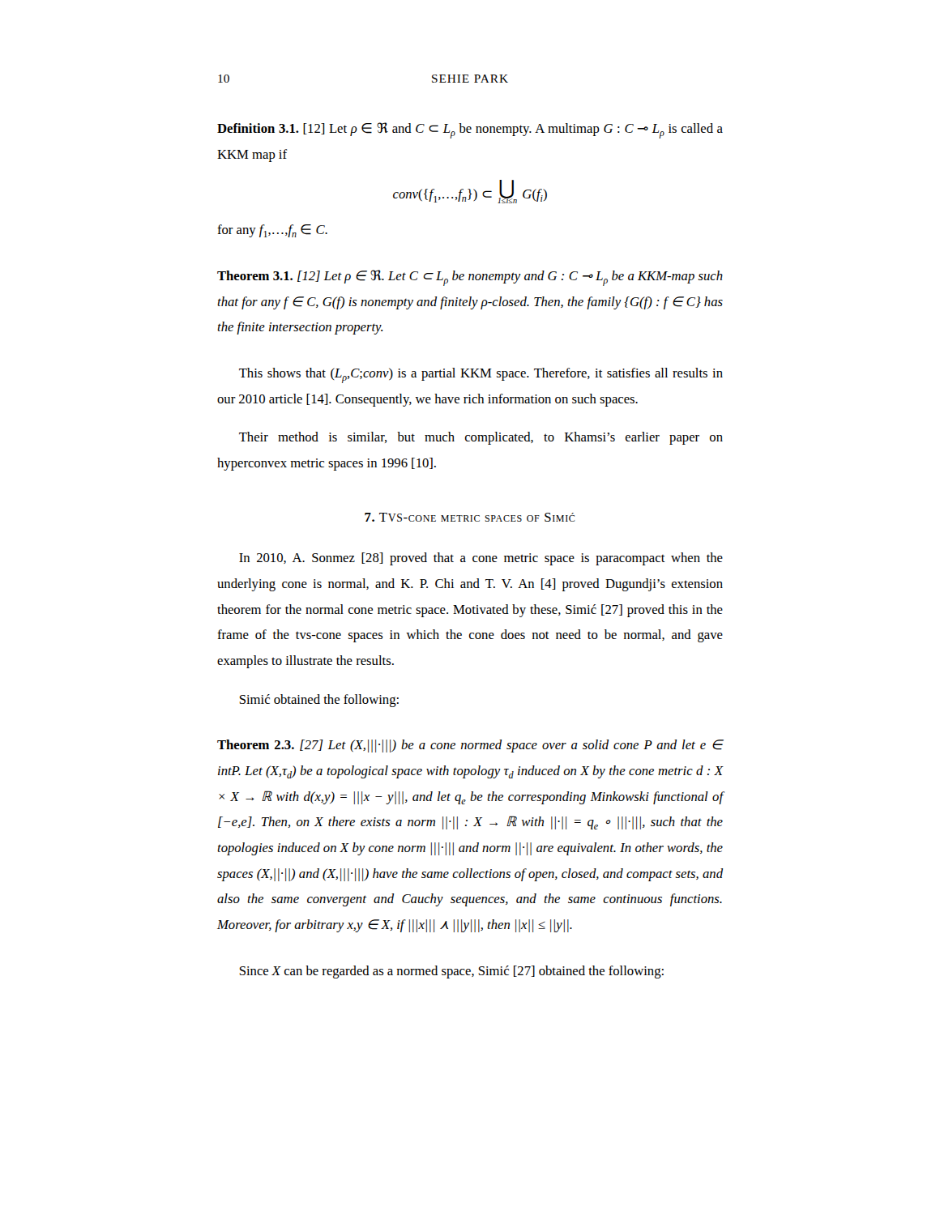10 SEHIE PARK
Definition 3.1. [12] Let ρ ∈ ℜ and C ⊂ Lρ be nonempty. A multimap G : C ⊸ Lρ is called a KKM map if
conv({f1,…,fn}) ⊂ ⋃1≤i≤n G(fi)
for any f1,…,fn ∈ C.
Theorem 3.1. [12] Let ρ ∈ ℜ. Let C ⊂ Lρ be nonempty and G : C ⊸ Lρ be a KKM-map such that for any f ∈ C, G(f) is nonempty and finitely ρ-closed. Then, the family {G(f) : f ∈ C} has the finite intersection property.
This shows that (Lρ,C;conv) is a partial KKM space. Therefore, it satisfies all results in our 2010 article [14]. Consequently, we have rich information on such spaces.
Their method is similar, but much complicated, to Khamsi’s earlier paper on hyperconvex metric spaces in 1996 [10].
7. TVS-cone metric spaces of Simić
In 2010, A. Sonmez [28] proved that a cone metric space is paracompact when the underlying cone is normal, and K. P. Chi and T. V. An [4] proved Dugundji’s extension theorem for the normal cone metric space. Motivated by these, Simić [27] proved this in the frame of the tvs-cone spaces in which the cone does not need to be normal, and gave examples to illustrate the results.
Simić obtained the following:
Theorem 2.3. [27] Let (X,|||·|||) be a cone normed space over a solid cone P and let e ∈ intP. Let (X,τd) be a topological space with topology τd induced on X by the cone metric d : X × X → ℝ with d(x,y) = |||x − y|||, and let qe be the corresponding Minkowski functional of [−e,e]. Then, on X there exists a norm ||·|| : X → ℝ with ||·|| = qe ∘ |||·|||, such that the topologies induced on X by cone norm |||·||| and norm ||·|| are equivalent. In other words, the spaces (X,||·||) and (X,|||·|||) have the same collections of open, closed, and compact sets, and also the same convergent and Cauchy sequences, and the same continuous functions. Moreover, for arbitrary x,y ∈ X, if |||x||| ⋏ |||y|||, then ||x|| ≤ ||y||.
Since X can be regarded as a normed space, Simić [27] obtained the following: